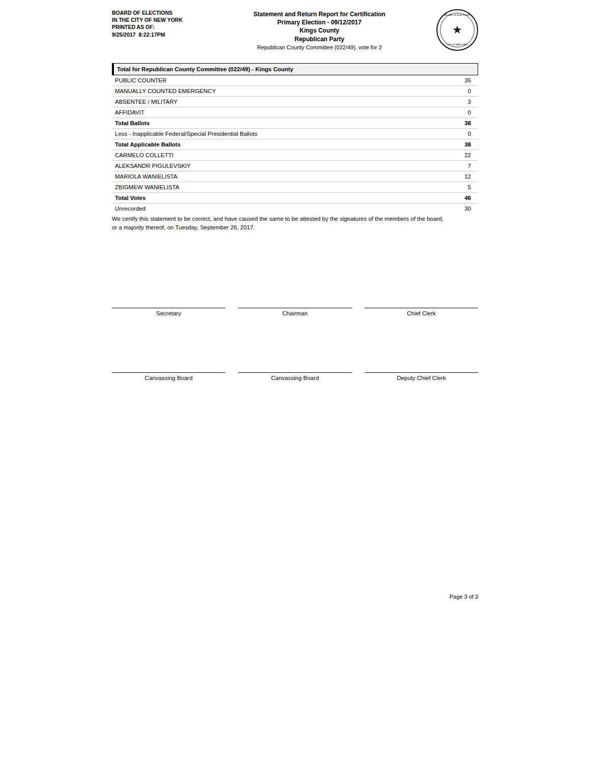BOARD OF ELECTIONS
IN THE CITY OF NEW YORK
PRINTED AS OF:
9/25/2017 8:22:17PM
Statement and Return Report for Certification
Primary Election - 09/12/2017
Kings County
Republican Party
Republican County Committee (022/49), vote for 2
BOARD OF ELECTIONS
★
CITY OF NEW YORK
Total for Republican County Committee (022/49) - Kings County
| PUBLIC COUNTER | 35 |
| MANUALLY COUNTED EMERGENCY | 0 |
| ABSENTEE / MILITARY | 3 |
| AFFIDAVIT | 0 |
| Total Ballots | 38 |
| Less - Inapplicable Federal/Special Presidential Ballots | 0 |
| Total Applicable Ballots | 38 |
| CARMELO COLLETTI | 22 |
| ALEKSANDR PIGULEVSKIY | 7 |
| MARIOLA WANIELISTA | 12 |
| ZBIGMEW WANIELISTA | 5 |
| Total Votes | 46 |
| Unrecorded | 30 |
We certify this statement to be correct, and have caused the same to be attested by the signatures of the members of the board,
or a majority thereof, on Tuesday, September 26, 2017.
Secretary
Chairman
Chief Clerk
Canvassing Board
Canvassing Board
Deputy Chief Clerk
Page 3 of 3